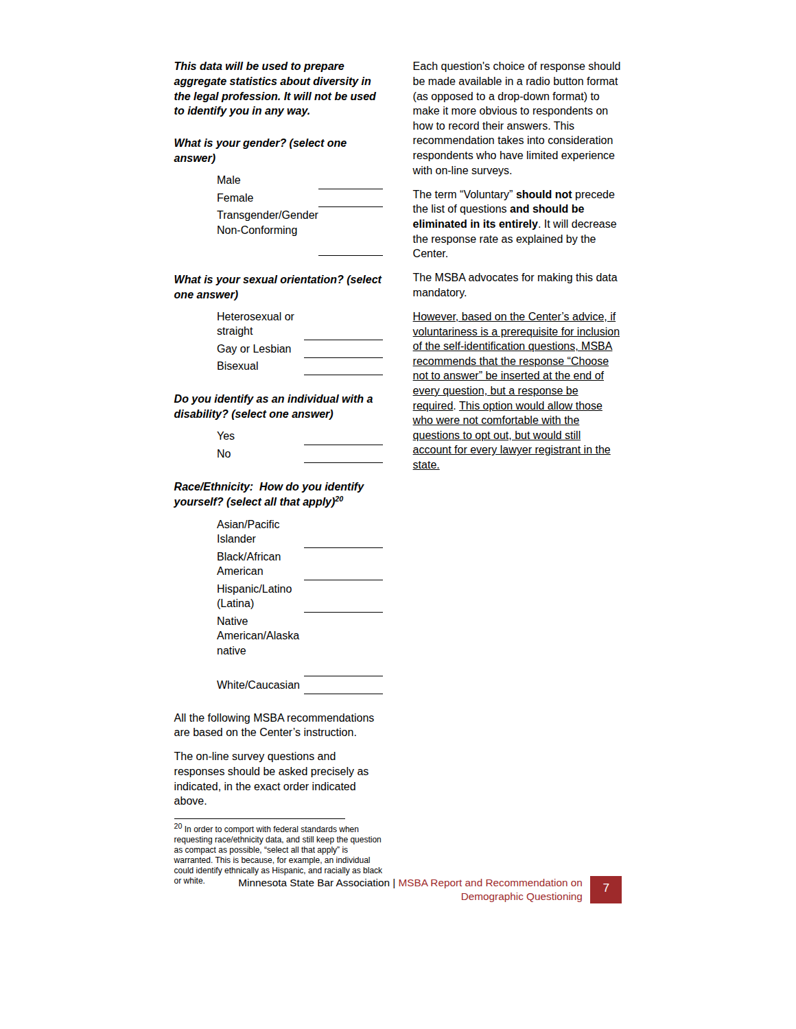This data will be used to prepare aggregate statistics about diversity in the legal profession. It will not be used to identify you in any way.
What is your gender? (select one answer)
| Male | |
| Female | |
| Transgender/Gender Non-Conforming | |
What is your sexual orientation? (select one answer)
| Heterosexual or straight | |
| Gay or Lesbian | |
| Bisexual | |
Do you identify as an individual with a disability? (select one answer)
| Yes | |
| No | |
Race/Ethnicity: How do you identify yourself? (select all that apply)20
| Asian/Pacific Islander | |
| Black/African American | |
| Hispanic/Latino (Latina) | |
| Native American/Alaska native | |
| White/Caucasian | |
All the following MSBA recommendations are based on the Center’s instruction.
The on-line survey questions and responses should be asked precisely as indicated, in the exact order indicated above.
20 In order to comport with federal standards when requesting race/ethnicity data, and still keep the question as compact as possible, “select all that apply” is warranted. This is because, for example, an individual could identify ethnically as Hispanic, and racially as black or white.
Each question's choice of response should be made available in a radio button format (as opposed to a drop-down format) to make it more obvious to respondents on how to record their answers. This recommendation takes into consideration respondents who have limited experience with on-line surveys.
The term “Voluntary” should not precede the list of questions and should be eliminated in its entirely. It will decrease the response rate as explained by the Center.
The MSBA advocates for making this data mandatory.
However, based on the Center’s advice, if voluntariness is a prerequisite for inclusion of the self-identification questions, MSBA recommends that the response “Choose not to answer” be inserted at the end of every question, but a response be required. This option would allow those who were not comfortable with the questions to opt out, but would still account for every lawyer registrant in the state.
Minnesota State Bar Association | MSBA Report and Recommendation on Demographic Questioning
7